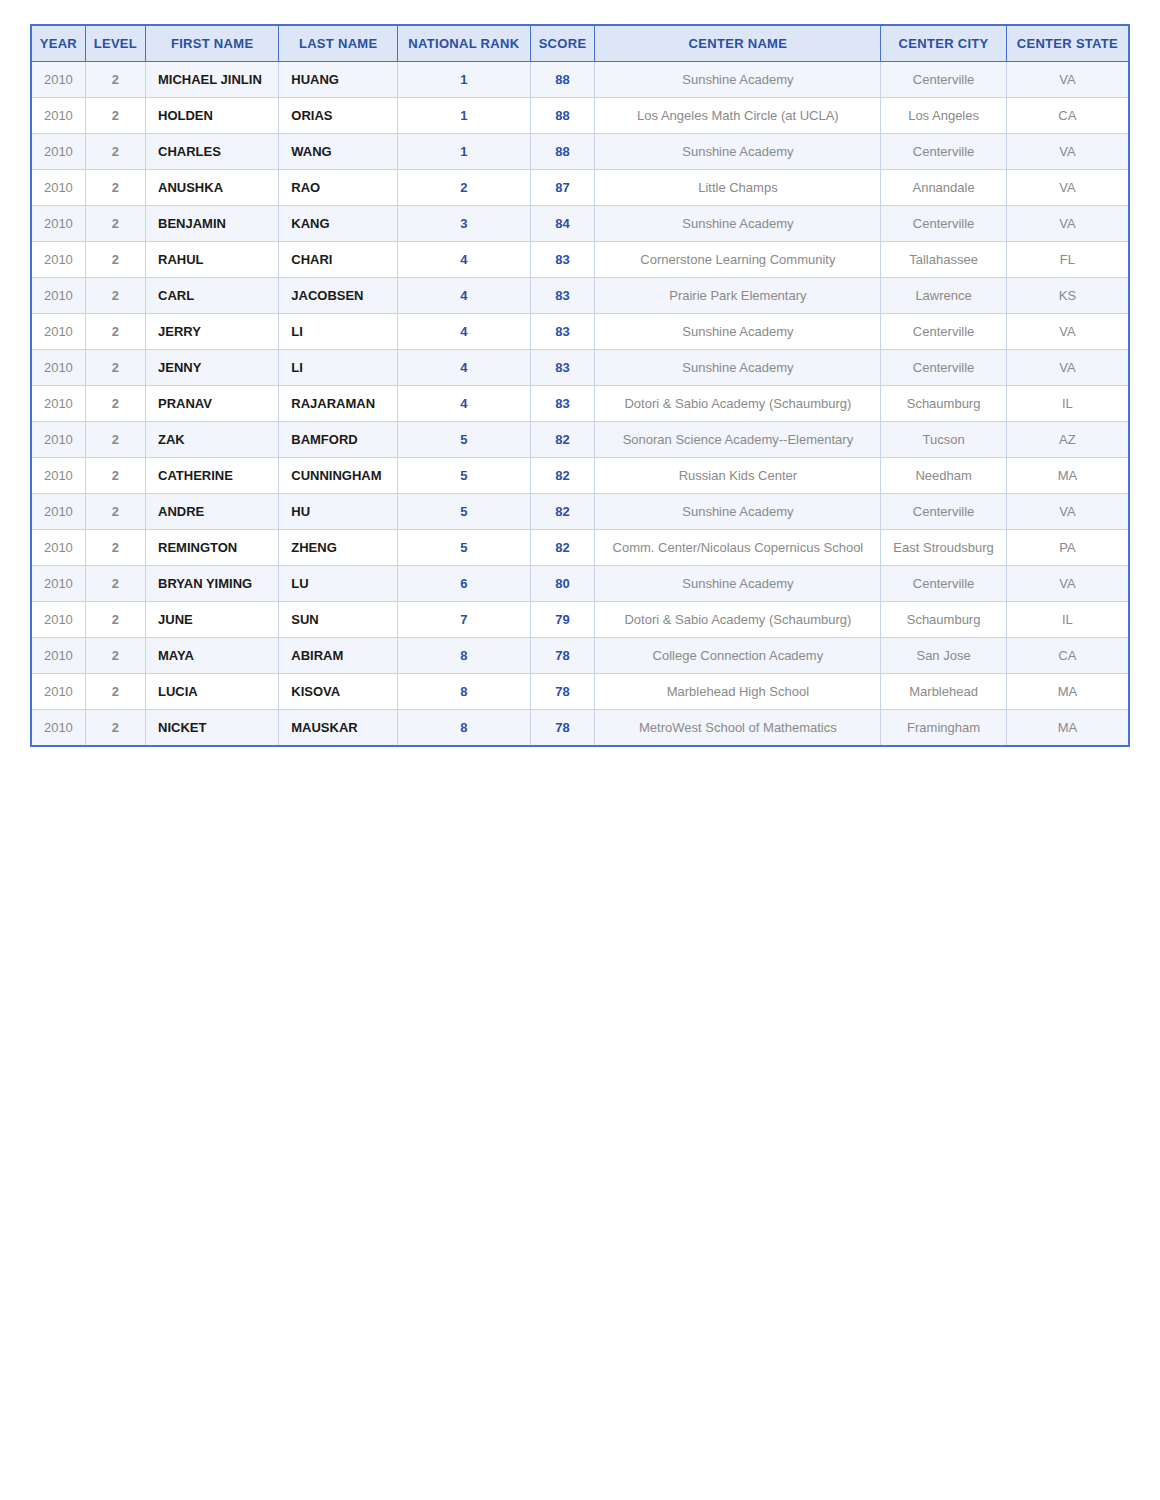| YEAR | LEVEL | FIRST NAME | LAST NAME | NATIONAL RANK | SCORE | CENTER NAME | CENTER CITY | CENTER STATE |
| --- | --- | --- | --- | --- | --- | --- | --- | --- |
| 2010 | 2 | MICHAEL JINLIN | HUANG | 1 | 88 | Sunshine Academy | Centerville | VA |
| 2010 | 2 | HOLDEN | ORIAS | 1 | 88 | Los Angeles Math Circle (at UCLA) | Los Angeles | CA |
| 2010 | 2 | CHARLES | WANG | 1 | 88 | Sunshine Academy | Centerville | VA |
| 2010 | 2 | ANUSHKA | RAO | 2 | 87 | Little Champs | Annandale | VA |
| 2010 | 2 | BENJAMIN | KANG | 3 | 84 | Sunshine Academy | Centerville | VA |
| 2010 | 2 | RAHUL | CHARI | 4 | 83 | Cornerstone Learning Community | Tallahassee | FL |
| 2010 | 2 | CARL | JACOBSEN | 4 | 83 | Prairie Park Elementary | Lawrence | KS |
| 2010 | 2 | JERRY | LI | 4 | 83 | Sunshine Academy | Centerville | VA |
| 2010 | 2 | JENNY | LI | 4 | 83 | Sunshine Academy | Centerville | VA |
| 2010 | 2 | PRANAV | RAJARAMAN | 4 | 83 | Dotori & Sabio Academy (Schaumburg) | Schaumburg | IL |
| 2010 | 2 | ZAK | BAMFORD | 5 | 82 | Sonoran Science Academy--Elementary | Tucson | AZ |
| 2010 | 2 | CATHERINE | CUNNINGHAM | 5 | 82 | Russian Kids Center | Needham | MA |
| 2010 | 2 | ANDRE | HU | 5 | 82 | Sunshine Academy | Centerville | VA |
| 2010 | 2 | REMINGTON | ZHENG | 5 | 82 | Comm. Center/Nicolaus Copernicus School | East Stroudsburg | PA |
| 2010 | 2 | BRYAN YIMING | LU | 6 | 80 | Sunshine Academy | Centerville | VA |
| 2010 | 2 | JUNE | SUN | 7 | 79 | Dotori & Sabio Academy (Schaumburg) | Schaumburg | IL |
| 2010 | 2 | MAYA | ABIRAM | 8 | 78 | College Connection Academy | San Jose | CA |
| 2010 | 2 | LUCIA | KISOVA | 8 | 78 | Marblehead High School | Marblehead | MA |
| 2010 | 2 | NICKET | MAUSKAR | 8 | 78 | MetroWest School of Mathematics | Framingham | MA |